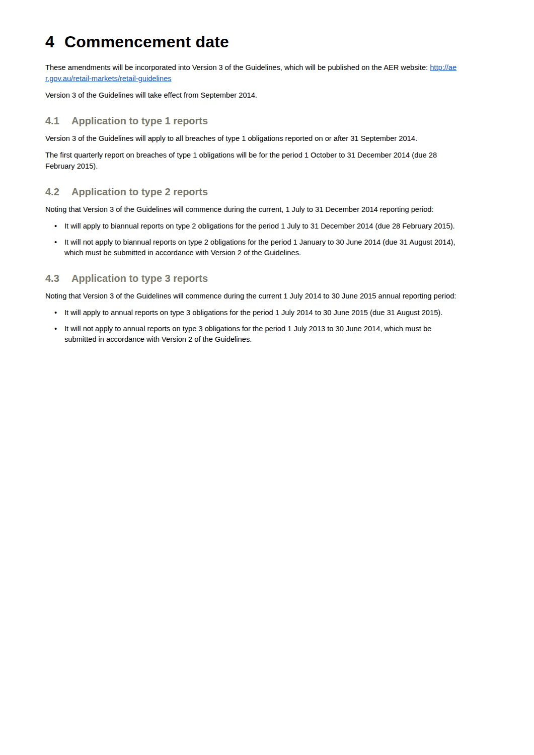4 Commencement date
These amendments will be incorporated into Version 3 of the Guidelines, which will be published on the AER website: http://aer.gov.au/retail-markets/retail-guidelines
Version 3 of the Guidelines will take effect from September 2014.
4.1 Application to type 1 reports
Version 3 of the Guidelines will apply to all breaches of type 1 obligations reported on or after 31 September 2014.
The first quarterly report on breaches of type 1 obligations will be for the period 1 October to 31 December 2014 (due 28 February 2015).
4.2 Application to type 2 reports
Noting that Version 3 of the Guidelines will commence during the current, 1 July to 31 December 2014 reporting period:
It will apply to biannual reports on type 2 obligations for the period 1 July to 31 December 2014 (due 28 February 2015).
It will not apply to biannual reports on type 2 obligations for the period 1 January to 30 June 2014 (due 31 August 2014), which must be submitted in accordance with Version 2 of the Guidelines.
4.3 Application to type 3 reports
Noting that Version 3 of the Guidelines will commence during the current 1 July 2014 to 30 June 2015 annual reporting period:
It will apply to annual reports on type 3 obligations for the period 1 July 2014 to 30 June 2015 (due 31 August 2015).
It will not apply to annual reports on type 3 obligations for the period 1 July 2013 to 30 June 2014, which must be submitted in accordance with Version 2 of the Guidelines.